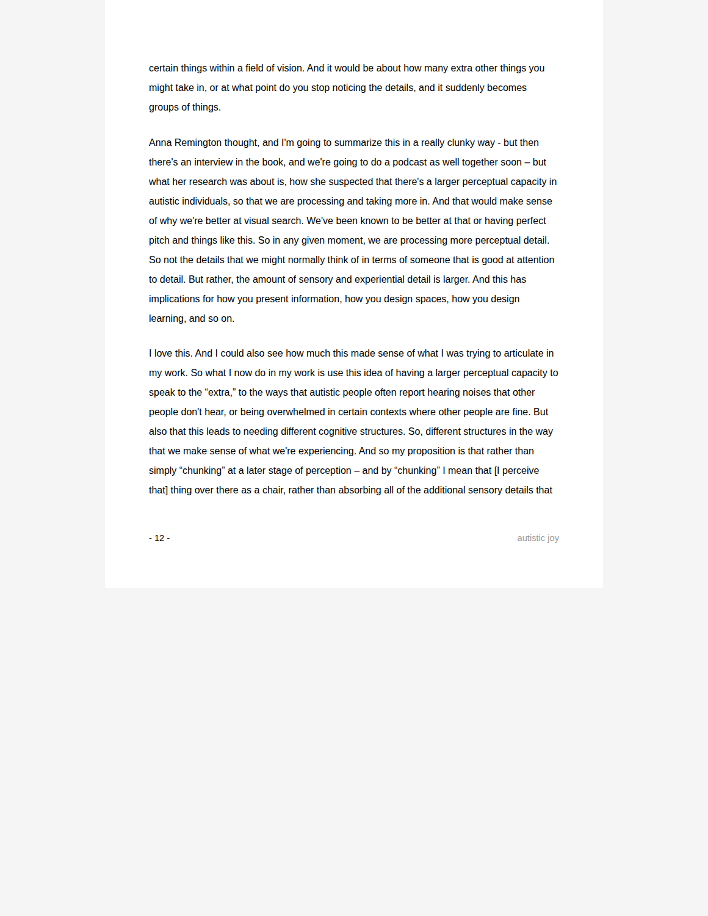certain things within a field of vision. And it would be about how many extra other things you might take in, or at what point do you stop noticing the details, and it suddenly becomes groups of things.
Anna Remington thought, and I'm going to summarize this in a really clunky way - but then there's an interview in the book, and we're going to do a podcast as well together soon – but what her research was about is, how she suspected that there's a larger perceptual capacity in autistic individuals, so that we are processing and taking more in. And that would make sense of why we're better at visual search. We've been known to be better at that or having perfect pitch and things like this. So in any given moment, we are processing more perceptual detail. So not the details that we might normally think of in terms of someone that is good at attention to detail. But rather, the amount of sensory and experiential detail is larger. And this has implications for how you present information, how you design spaces, how you design learning, and so on.
I love this. And I could also see how much this made sense of what I was trying to articulate in my work. So what I now do in my work is use this idea of having a larger perceptual capacity to speak to the “extra,” to the ways that autistic people often report hearing noises that other people don't hear, or being overwhelmed in certain contexts where other people are fine. But also that this leads to needing different cognitive structures. So, different structures in the way that we make sense of what we're experiencing. And so my proposition is that rather than simply “chunking” at a later stage of perception – and by “chunking” I mean that [I perceive that] thing over there as a chair, rather than absorbing all of the additional sensory details that
- 12 - autistic joy